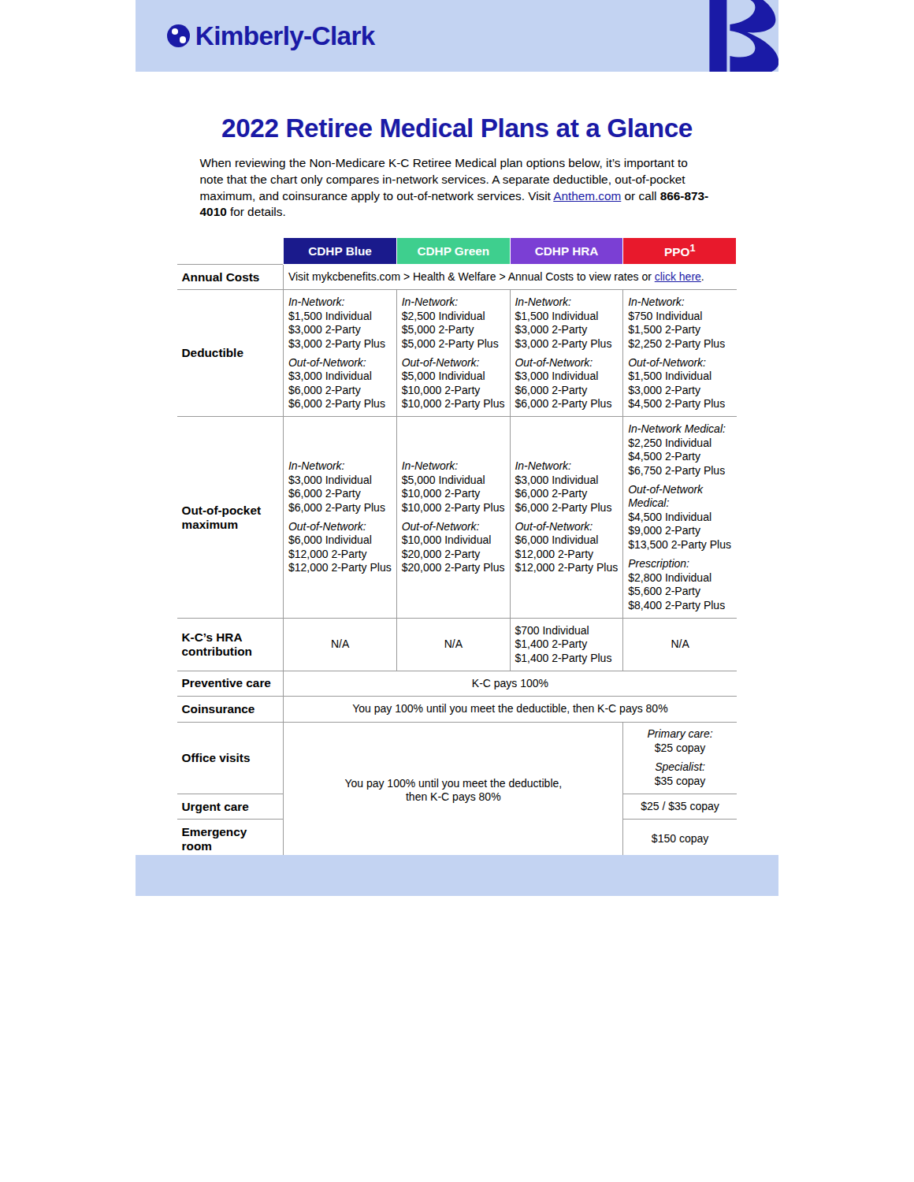Kimberly-Clark
2022 Retiree Medical Plans at a Glance
When reviewing the Non-Medicare K-C Retiree Medical plan options below, it’s important to note that the chart only compares in-network services. A separate deductible, out-of-pocket maximum, and coinsurance apply to out-of-network services. Visit Anthem.com or call 866-873-4010 for details.
| | CDHP Blue | CDHP Green | CDHP HRA | PPO 1 |
| --- | --- | --- | --- | --- |
| Annual Costs | Visit mykcbenefits.com > Health & Welfare > Annual Costs to view rates or click here . |
| Deductible | In-Network: $1,500 Individual $3,000 2-Party $3,000 2-Party Plus Out-of-Network: $3,000 Individual $6,000 2-Party $6,000 2-Party Plus | In-Network: $2,500 Individual $5,000 2-Party $5,000 2-Party Plus Out-of-Network: $5,000 Individual $10,000 2-Party $10,000 2-Party Plus | In-Network: $1,500 Individual $3,000 2-Party $3,000 2-Party Plus Out-of-Network: $3,000 Individual $6,000 2-Party $6,000 2-Party Plus | In-Network: $750 Individual $1,500 2-Party $2,250 2-Party Plus Out-of-Network: $1,500 Individual $3,000 2-Party $4,500 2-Party Plus |
| Out-of-pocket maximum | In-Network: $3,000 Individual $6,000 2-Party $6,000 2-Party Plus Out-of-Network: $6,000 Individual $12,000 2-Party $12,000 2-Party Plus | In-Network: $5,000 Individual $10,000 2-Party $10,000 2-Party Plus Out-of-Network: $10,000 Individual $20,000 2-Party $20,000 2-Party Plus | In-Network: $3,000 Individual $6,000 2-Party $6,000 2-Party Plus Out-of-Network: $6,000 Individual $12,000 2-Party $12,000 2-Party Plus | In-Network Medical: $2,250 Individual $4,500 2-Party $6,750 2-Party Plus Out-of-Network Medical: $4,500 Individual $9,000 2-Party $13,500 2-Party Plus Prescription: $2,800 Individual $5,600 2-Party $8,400 2-Party Plus |
| K-C’s HRA contribution | N/A | N/A | $700 Individual $1,400 2-Party $1,400 2-Party Plus | N/A |
| Preventive care | K-C pays 100% |
| Coinsurance | You pay 100% until you meet the deductible, then K-C pays 80% |
| Office visits | You pay 100% until you meet the deductible, then K-C pays 80% | Primary care: $25 copay Specialist: $35 copay |
| Urgent care | $25 / $35 copay |
| Emergency room | $150 copay |
Page 1 of 2